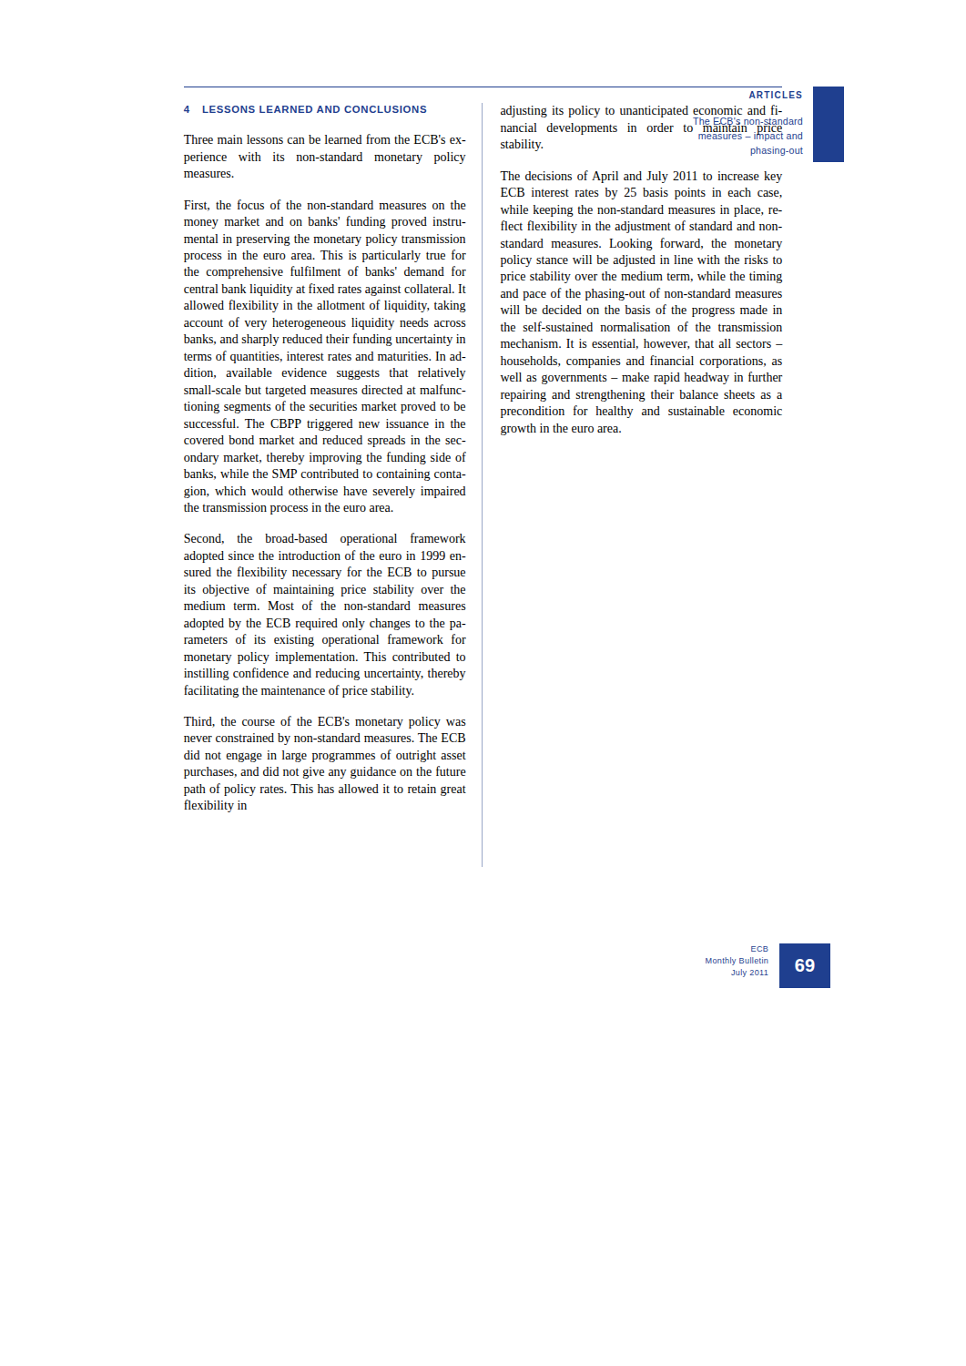ARTICLES
The ECB's non-standard
measures – impact and
phasing-out
4 LESSONS LEARNED AND CONCLUSIONS
Three main lessons can be learned from the ECB's experience with its non-standard monetary policy measures.
First, the focus of the non-standard measures on the money market and on banks' funding proved instrumental in preserving the monetary policy transmission process in the euro area. This is particularly true for the comprehensive fulfilment of banks' demand for central bank liquidity at fixed rates against collateral. It allowed flexibility in the allotment of liquidity, taking account of very heterogeneous liquidity needs across banks, and sharply reduced their funding uncertainty in terms of quantities, interest rates and maturities. In addition, available evidence suggests that relatively small-scale but targeted measures directed at malfunctioning segments of the securities market proved to be successful. The CBPP triggered new issuance in the covered bond market and reduced spreads in the secondary market, thereby improving the funding side of banks, while the SMP contributed to containing contagion, which would otherwise have severely impaired the transmission process in the euro area.
Second, the broad-based operational framework adopted since the introduction of the euro in 1999 ensured the flexibility necessary for the ECB to pursue its objective of maintaining price stability over the medium term. Most of the non-standard measures adopted by the ECB required only changes to the parameters of its existing operational framework for monetary policy implementation. This contributed to instilling confidence and reducing uncertainty, thereby facilitating the maintenance of price stability.
Third, the course of the ECB's monetary policy was never constrained by non-standard measures. The ECB did not engage in large programmes of outright asset purchases, and did not give any guidance on the future path of policy rates. This has allowed it to retain great flexibility in
adjusting its policy to unanticipated economic and financial developments in order to maintain price stability.
The decisions of April and July 2011 to increase key ECB interest rates by 25 basis points in each case, while keeping the non-standard measures in place, reflect flexibility in the adjustment of standard and non-standard measures. Looking forward, the monetary policy stance will be adjusted in line with the risks to price stability over the medium term, while the timing and pace of the phasing-out of non-standard measures will be decided on the basis of the progress made in the self-sustained normalisation of the transmission mechanism. It is essential, however, that all sectors – households, companies and financial corporations, as well as governments – make rapid headway in further repairing and strengthening their balance sheets as a precondition for healthy and sustainable economic growth in the euro area.
ECB
Monthly Bulletin
July 2011
69